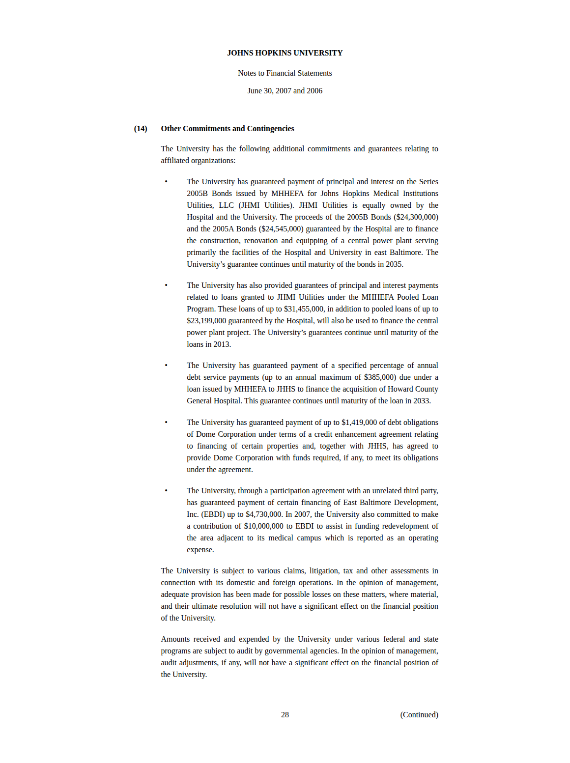JOHNS HOPKINS UNIVERSITY
Notes to Financial Statements
June 30, 2007 and 2006
(14) Other Commitments and Contingencies
The University has the following additional commitments and guarantees relating to affiliated organizations:
• The University has guaranteed payment of principal and interest on the Series 2005B Bonds issued by MHHEFA for Johns Hopkins Medical Institutions Utilities, LLC (JHMI Utilities). JHMI Utilities is equally owned by the Hospital and the University. The proceeds of the 2005B Bonds ($24,300,000) and the 2005A Bonds ($24,545,000) guaranteed by the Hospital are to finance the construction, renovation and equipping of a central power plant serving primarily the facilities of the Hospital and University in east Baltimore. The University’s guarantee continues until maturity of the bonds in 2035.
• The University has also provided guarantees of principal and interest payments related to loans granted to JHMI Utilities under the MHHEFA Pooled Loan Program. These loans of up to $31,455,000, in addition to pooled loans of up to $23,199,000 guaranteed by the Hospital, will also be used to finance the central power plant project. The University’s guarantees continue until maturity of the loans in 2013.
• The University has guaranteed payment of a specified percentage of annual debt service payments (up to an annual maximum of $385,000) due under a loan issued by MHHEFA to JHHS to finance the acquisition of Howard County General Hospital. This guarantee continues until maturity of the loan in 2033.
• The University has guaranteed payment of up to $1,419,000 of debt obligations of Dome Corporation under terms of a credit enhancement agreement relating to financing of certain properties and, together with JHHS, has agreed to provide Dome Corporation with funds required, if any, to meet its obligations under the agreement.
• The University, through a participation agreement with an unrelated third party, has guaranteed payment of certain financing of East Baltimore Development, Inc. (EBDI) up to $4,730,000. In 2007, the University also committed to make a contribution of $10,000,000 to EBDI to assist in funding redevelopment of the area adjacent to its medical campus which is reported as an operating expense.
The University is subject to various claims, litigation, tax and other assessments in connection with its domestic and foreign operations. In the opinion of management, adequate provision has been made for possible losses on these matters, where material, and their ultimate resolution will not have a significant effect on the financial position of the University.
Amounts received and expended by the University under various federal and state programs are subject to audit by governmental agencies. In the opinion of management, audit adjustments, if any, will not have a significant effect on the financial position of the University.
28 (Continued)